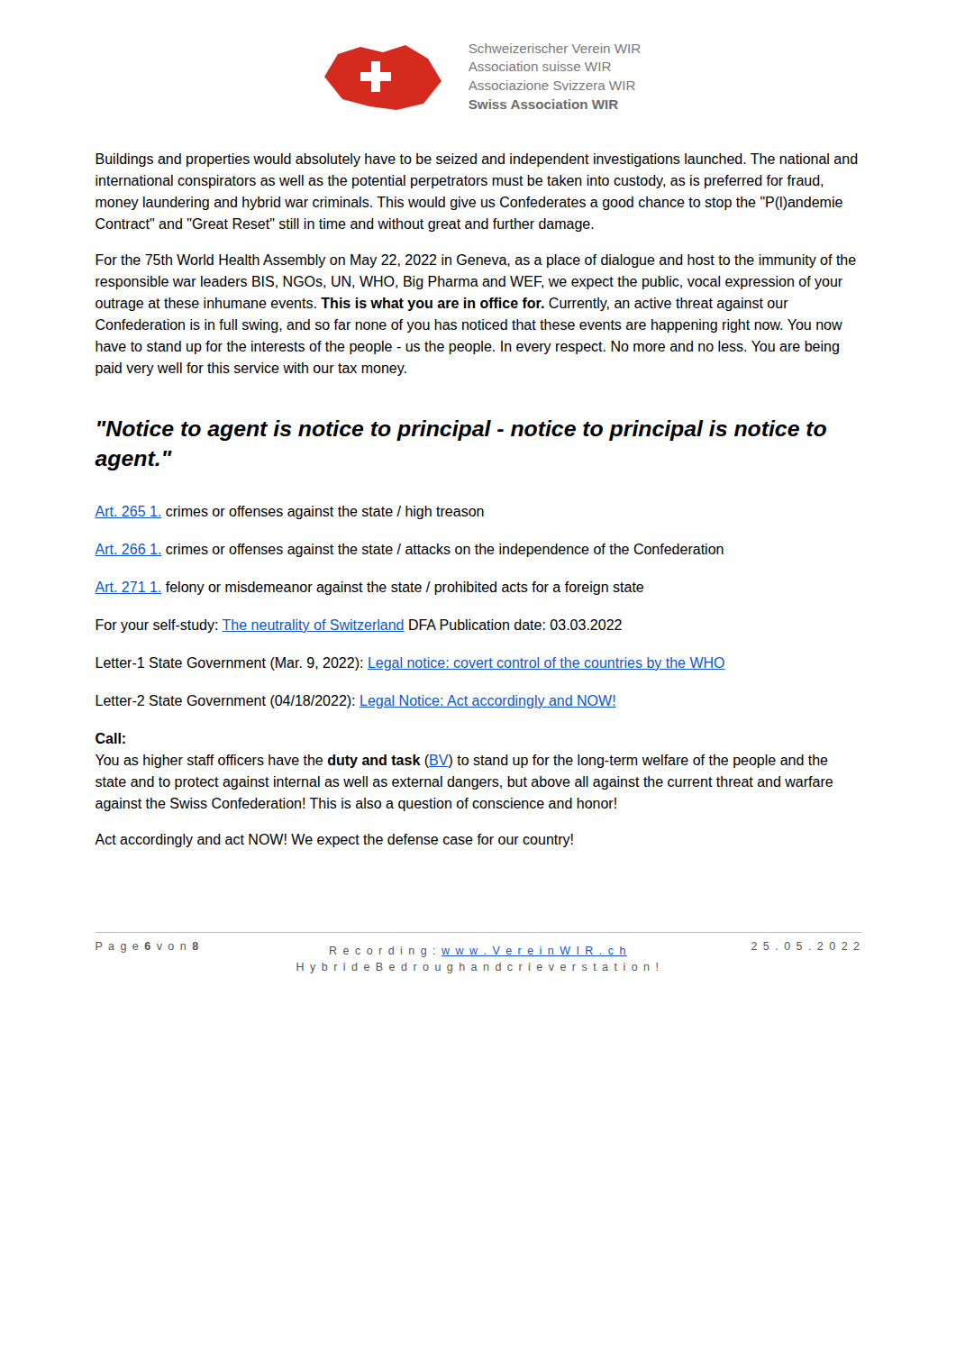Schweizerischer Verein WIR
Association suisse WIR
Associazione Svizzera WIR
Swiss Association WIR
Buildings and properties would absolutely have to be seized and independent investigations launched. The national and international conspirators as well as the potential perpetrators must be taken into custody, as is preferred for fraud, money laundering and hybrid war criminals. This would give us Confederates a good chance to stop the "P(l)andemie Contract" and "Great Reset" still in time and without great and further damage.
For the 75th World Health Assembly on May 22, 2022 in Geneva, as a place of dialogue and host to the immunity of the responsible war leaders BIS, NGOs, UN, WHO, Big Pharma and WEF, we expect the public, vocal expression of your outrage at these inhumane events. This is what you are in office for. Currently, an active threat against our Confederation is in full swing, and so far none of you has noticed that these events are happening right now. You now have to stand up for the interests of the people - us the people. In every respect. No more and no less. You are being paid very well for this service with our tax money.
"Notice to agent is notice to principal - notice to principal is notice to agent."
Art. 265 1. crimes or offenses against the state / high treason
Art. 266 1. crimes or offenses against the state / attacks on the independence of the Confederation
Art. 271 1. felony or misdemeanor against the state / prohibited acts for a foreign state
For your self-study: The neutrality of Switzerland DFA Publication date: 03.03.2022
Letter-1 State Government (Mar. 9, 2022): Legal notice: covert control of the countries by the WHO
Letter-2 State Government (04/18/2022): Legal Notice: Act accordingly and NOW!
Call:
You as higher staff officers have the duty and task (BV) to stand up for the long-term welfare of the people and the state and to protect against internal as well as external dangers, but above all against the current threat and warfare against the Swiss Confederation! This is also a question of conscience and honor!
Act accordingly and act NOW! We expect the defense case for our country!
P a g e 6 v o n 8 2 5 . 0 5 . 2 0 2 2
R e c o r d i n g : w w w . V e r e i n W I R . c h
H y b r i d e B e d r o u g h a n d c r i e v e r s t a t i o n !